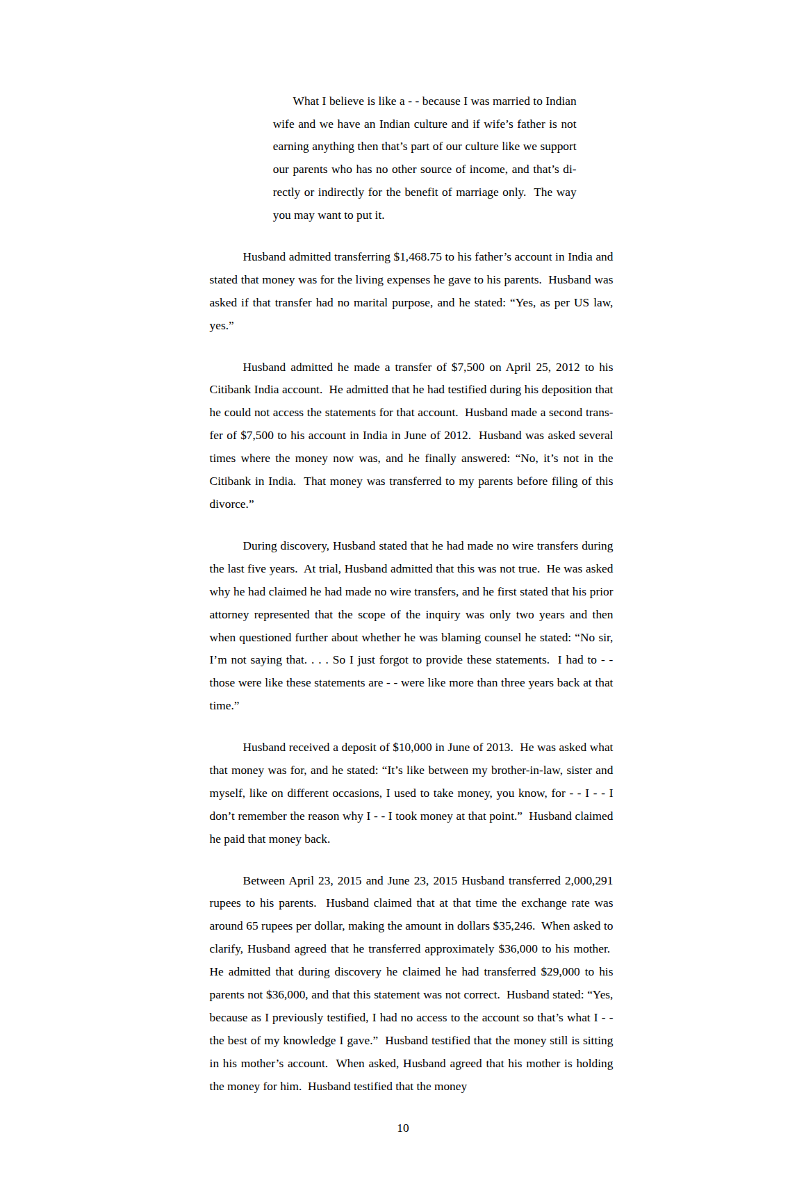What I believe is like a - - because I was married to Indian wife and we have an Indian culture and if wife’s father is not earning anything then that’s part of our culture like we support our parents who has no other source of income, and that’s directly or indirectly for the benefit of marriage only. The way you may want to put it.
Husband admitted transferring $1,468.75 to his father’s account in India and stated that money was for the living expenses he gave to his parents. Husband was asked if that transfer had no marital purpose, and he stated: “Yes, as per US law, yes.”
Husband admitted he made a transfer of $7,500 on April 25, 2012 to his Citibank India account. He admitted that he had testified during his deposition that he could not access the statements for that account. Husband made a second transfer of $7,500 to his account in India in June of 2012. Husband was asked several times where the money now was, and he finally answered: “No, it’s not in the Citibank in India. That money was transferred to my parents before filing of this divorce.”
During discovery, Husband stated that he had made no wire transfers during the last five years. At trial, Husband admitted that this was not true. He was asked why he had claimed he had made no wire transfers, and he first stated that his prior attorney represented that the scope of the inquiry was only two years and then when questioned further about whether he was blaming counsel he stated: “No sir, I’m not saying that. . . . So I just forgot to provide these statements. I had to - - those were like these statements are - - were like more than three years back at that time.”
Husband received a deposit of $10,000 in June of 2013. He was asked what that money was for, and he stated: “It’s like between my brother-in-law, sister and myself, like on different occasions, I used to take money, you know, for - - I - - I don’t remember the reason why I - - I took money at that point.” Husband claimed he paid that money back.
Between April 23, 2015 and June 23, 2015 Husband transferred 2,000,291 rupees to his parents. Husband claimed that at that time the exchange rate was around 65 rupees per dollar, making the amount in dollars $35,246. When asked to clarify, Husband agreed that he transferred approximately $36,000 to his mother. He admitted that during discovery he claimed he had transferred $29,000 to his parents not $36,000, and that this statement was not correct. Husband stated: “Yes, because as I previously testified, I had no access to the account so that’s what I - - the best of my knowledge I gave.” Husband testified that the money still is sitting in his mother’s account. When asked, Husband agreed that his mother is holding the money for him. Husband testified that the money
10